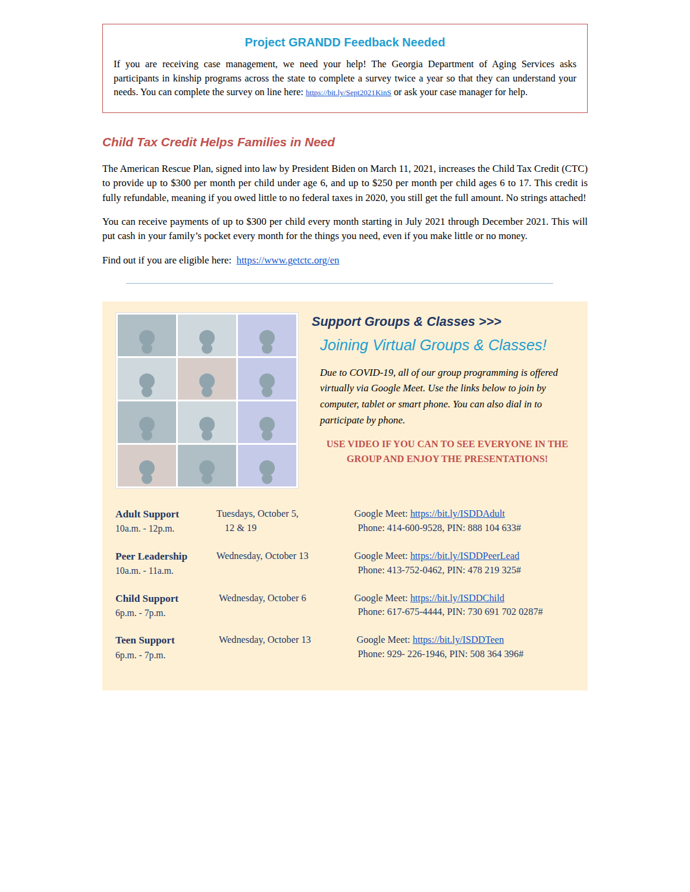Project GRANDD Feedback Needed
If you are receiving case management, we need your help! The Georgia Department of Aging Services asks participants in kinship programs across the state to complete a survey twice a year so that they can understand your needs. You can complete the survey on line here: https://bit.ly/Sept2021KinS or ask your case manager for help.
Child Tax Credit Helps Families in Need
The American Rescue Plan, signed into law by President Biden on March 11, 2021, increases the Child Tax Credit (CTC) to provide up to $300 per month per child under age 6, and up to $250 per month per child ages 6 to 17. This credit is fully refundable, meaning if you owed little to no federal taxes in 2020, you still get the full amount. No strings attached!
You can receive payments of up to $300 per child every month starting in July 2021 through December 2021. This will put cash in your family’s pocket every month for the things you need, even if you make little or no money.
Find out if you are eligible here: https://www.getctc.org/en
Support Groups & Classes >>>
Joining Virtual Groups & Classes!
Due to COVID-19, all of our group programming is offered virtually via Google Meet. Use the links below to join by computer, tablet or smart phone. You can also dial in to participate by phone.
USE VIDEO IF YOU CAN TO SEE EVERYONE IN THE GROUP AND ENJOY THE PRESENTATIONS!
| Adult Support 10a.m. - 12p.m. | Tuesdays, October 5, 12 & 19 | Google Meet: https://bit.ly/ISDDAdult Phone: 414-600-9528, PIN: 888 104 633# |
| Peer Leadership 10a.m. - 11a.m. | Wednesday, October 13 | Google Meet: https://bit.ly/ISDDPeerLead Phone: 413-752-0462, PIN: 478 219 325# |
| Child Support 6p.m. - 7p.m. | Wednesday, October 6 | Google Meet: https://bit.ly/ISDDChild Phone: 617-675-4444, PIN: 730 691 702 0287# |
| Teen Support 6p.m. - 7p.m. | Wednesday, October 13 | Google Meet: https://bit.ly/ISDDTeen Phone: 929- 226-1946, PIN: 508 364 396# |